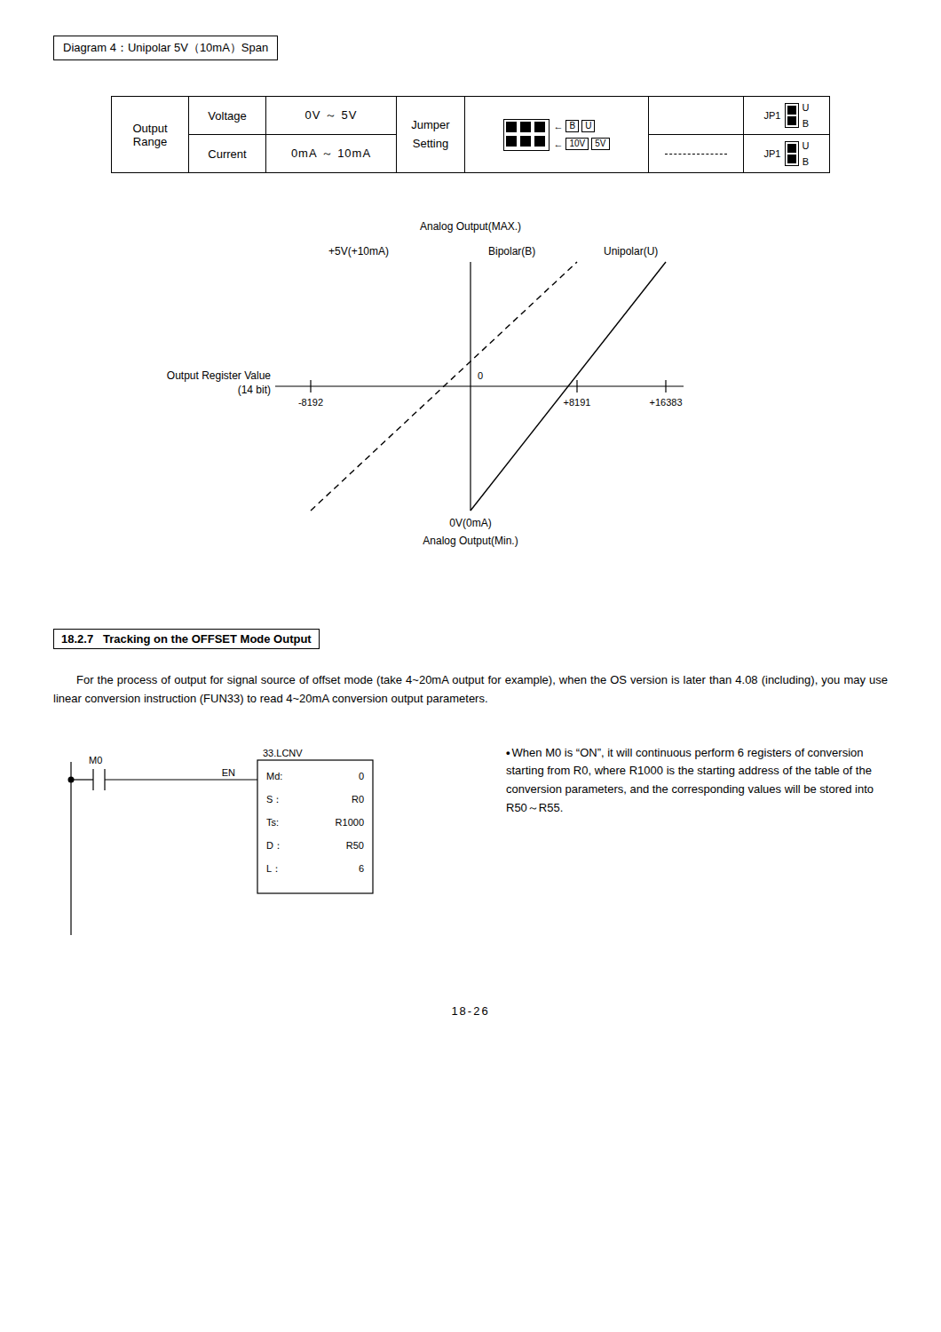Diagram 4：Unipolar 5V（10mA）Span
| Output Range | Voltage | 0V ～ 5V | Jumper Setting | ← B U ← 10V 5V | | JP1 U B |
| Current | 0mA ～ 10mA | | JP1 U B |
Analog Output(MAX.) +5V(+10mA) Bipolar(B) Unipolar(U) -8192 0 +8191 +16383 Output Register Value (14 bit) 0V(0mA) Analog Output(Min.)
18.2.7 Tracking on the OFFSET Mode Output
For the process of output for signal source of offset mode (take 4~20mA output for example), when the OS version is later than 4.08 (including), you may use linear conversion instruction (FUN33) to read 4~20mA conversion output parameters.
M0 EN 33.LCNV Md: 0 S： R0 Ts: R1000 D： R50 L： 6
•When M0 is “ON”, it will continuous perform 6 registers of conversion starting from R0, where R1000 is the starting address of the table of the conversion parameters, and the corresponding values will be stored into R50～R55.
18-26